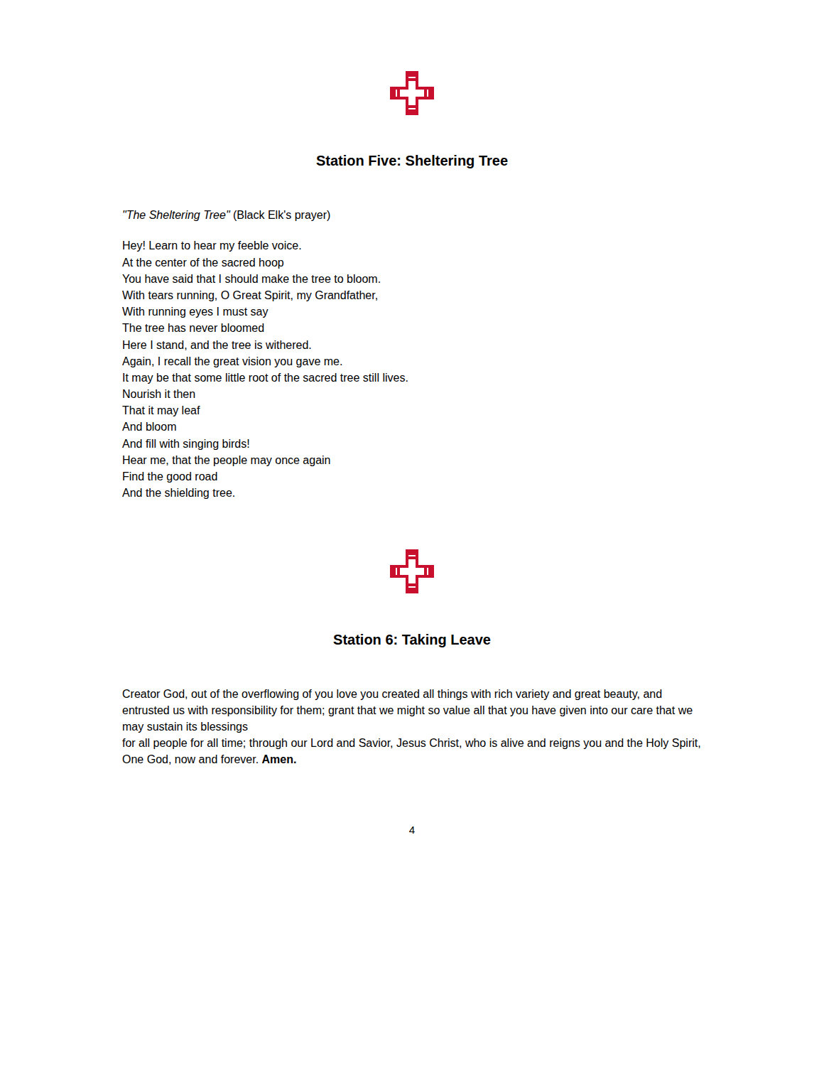Station Five: Sheltering Tree
"The Sheltering Tree" (Black Elk's prayer)
Hey! Learn to hear my feeble voice. At the center of the sacred hoop You have said that I should make the tree to bloom. With tears running, O Great Spirit, my Grandfather, With running eyes I must say The tree has never bloomed Here I stand, and the tree is withered. Again, I recall the great vision you gave me. It may be that some little root of the sacred tree still lives. Nourish it then That it may leaf And bloom And fill with singing birds! Hear me, that the people may once again Find the good road And the shielding tree.
Station 6: Taking Leave
Creator God, out of the overflowing of you love you created all things with rich variety and great beauty, and entrusted us with responsibility for them; grant that we might so value all that you have given into our care that we may sustain its blessings
for all people for all time; through our Lord and Savior, Jesus Christ, who is alive and reigns you and the Holy Spirit, One God, now and forever. Amen.
4